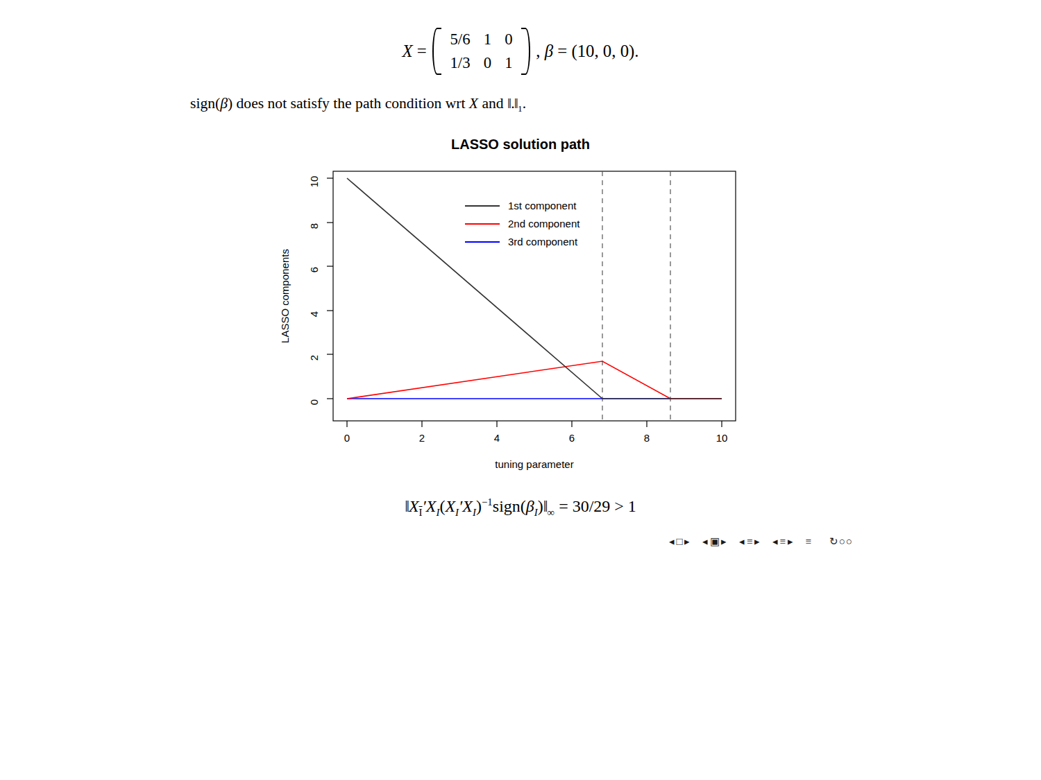X =
| 5/6 | 1 | 0 |
| 1/3 | 0 | 1 |
, β = (10, 0, 0).
sign(β) does not satisfy the path condition wrt X and ‖.‖1.
LASSO solution path
y axis ticks: 0,2,4,6,8,10 (y=0 -> 348 ; y=10 -> 30) 0 2 4 6 8 10 x axis ticks: 0,2,4,6,8,10 (x=0 -> 130 ; x=10 -> 670) 0 2 4 6 8 10 tuning parameter LASSO components 1st component 2nd component 3rd component
‖X​I′XI(XI′XI)−1sign(βI)‖∞ = 30/29 > 1
◂□▸ ◂▣▸ ◂≡▸ ◂≡▸ ≡ ↻○○